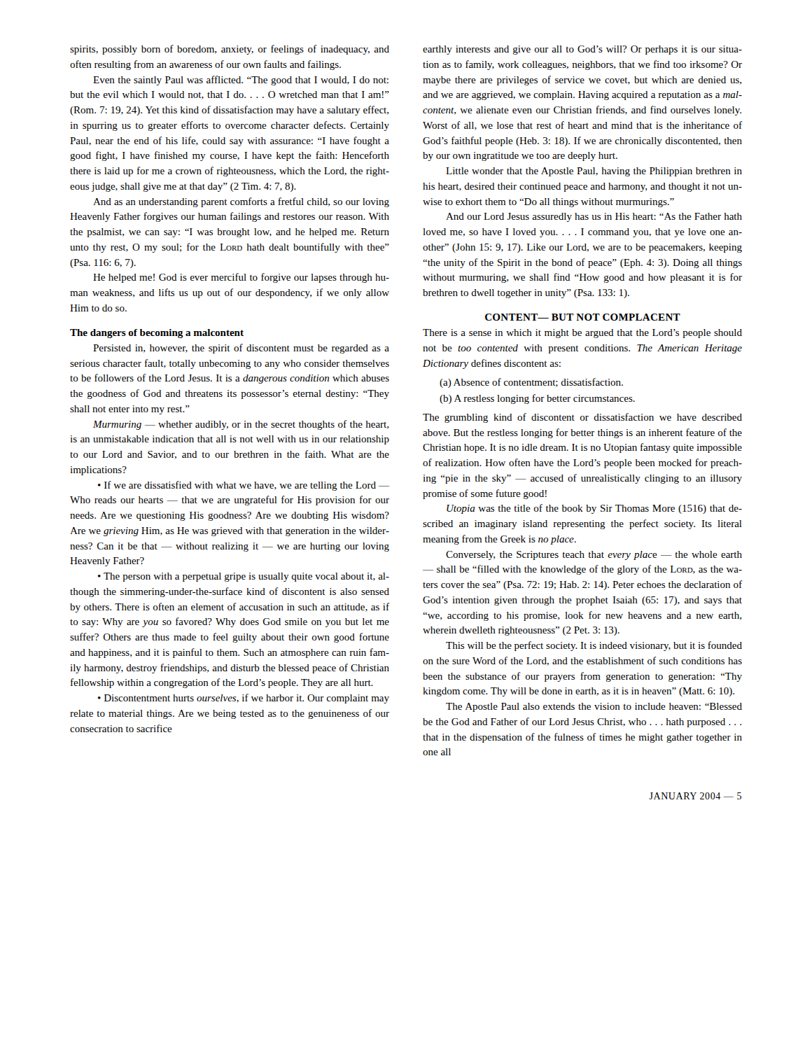spirits, possibly born of boredom, anxiety, or feelings of inadequacy, and often resulting from an awareness of our own faults and failings.
Even the saintly Paul was afflicted. “The good that I would, I do not: but the evil which I would not, that I do. . . . O wretched man that I am!” (Rom. 7: 19, 24). Yet this kind of dissatisfaction may have a salutary effect, in spurring us to greater efforts to overcome character defects. Certainly Paul, near the end of his life, could say with assurance: “I have fought a good fight, I have finished my course, I have kept the faith: Henceforth there is laid up for me a crown of righteousness, which the Lord, the righteous judge, shall give me at that day” (2 Tim. 4: 7, 8).
And as an understanding parent comforts a fretful child, so our loving Heavenly Father forgives our human failings and restores our reason. With the psalmist, we can say: “I was brought low, and he helped me. Return unto thy rest, O my soul; for the Lord hath dealt bountifully with thee” (Psa. 116: 6, 7).
He helped me! God is ever merciful to forgive our lapses through human weakness, and lifts us up out of our despondency, if we only allow Him to do so.
The dangers of becoming a malcontent
Persisted in, however, the spirit of discontent must be regarded as a serious character fault, totally unbecoming to any who consider themselves to be followers of the Lord Jesus. It is a dangerous condition which abuses the goodness of God and threatens its possessor’s eternal destiny: “They shall not enter into my rest.”
Murmuring — whether audibly, or in the secret thoughts of the heart, is an unmistakable indication that all is not well with us in our relationship to our Lord and Savior, and to our brethren in the faith. What are the implications?
• If we are dissatisfied with what we have, we are telling the Lord — Who reads our hearts — that we are ungrateful for His provision for our needs. Are we questioning His goodness? Are we doubting His wisdom? Are we grieving Him, as He was grieved with that generation in the wilderness? Can it be that — without realizing it — we are hurting our loving Heavenly Father?
• The person with a perpetual gripe is usually quite vocal about it, although the simmering-under-the-surface kind of discontent is also sensed by others. There is often an element of accusation in such an attitude, as if to say: Why are you so favored? Why does God smile on you but let me suffer? Others are thus made to feel guilty about their own good fortune and happiness, and it is painful to them. Such an atmosphere can ruin family harmony, destroy friendships, and disturb the blessed peace of Christian fellowship within a congregation of the Lord’s people. They are all hurt.
• Discontentment hurts ourselves, if we harbor it. Our complaint may relate to material things. Are we being tested as to the genuineness of our consecration to sacrifice
earthly interests and give our all to God’s will? Or perhaps it is our situation as to family, work colleagues, neighbors, that we find too irksome? Or maybe there are privileges of service we covet, but which are denied us, and we are aggrieved, we complain. Having acquired a reputation as a malcontent, we alienate even our Christian friends, and find ourselves lonely. Worst of all, we lose that rest of heart and mind that is the inheritance of God’s faithful people (Heb. 3: 18). If we are chronically discontented, then by our own ingratitude we too are deeply hurt.
Little wonder that the Apostle Paul, having the Philippian brethren in his heart, desired their continued peace and harmony, and thought it not unwise to exhort them to “Do all things without murmurings.”
And our Lord Jesus assuredly has us in His heart: “As the Father hath loved me, so have I loved you. . . . I command you, that ye love one another” (John 15: 9, 17). Like our Lord, we are to be peacemakers, keeping “the unity of the Spirit in the bond of peace” (Eph. 4: 3). Doing all things without murmuring, we shall find “How good and how pleasant it is for brethren to dwell together in unity” (Psa. 133: 1).
CONTENT— BUT NOT COMPLACENT
There is a sense in which it might be argued that the Lord’s people should not be too contented with present conditions. The American Heritage Dictionary defines discontent as:
(a) Absence of contentment; dissatisfaction.
(b) A restless longing for better circumstances.
The grumbling kind of discontent or dissatisfaction we have described above. But the restless longing for better things is an inherent feature of the Christian hope. It is no idle dream. It is no Utopian fantasy quite impossible of realization. How often have the Lord’s people been mocked for preaching “pie in the sky” — accused of unrealistically clinging to an illusory promise of some future good!
Utopia was the title of the book by Sir Thomas More (1516) that described an imaginary island representing the perfect society. Its literal meaning from the Greek is no place.
Conversely, the Scriptures teach that every place — the whole earth — shall be “filled with the knowledge of the glory of the Lord, as the waters cover the sea” (Psa. 72: 19; Hab. 2: 14). Peter echoes the declaration of God’s intention given through the prophet Isaiah (65: 17), and says that “we, according to his promise, look for new heavens and a new earth, wherein dwelleth righteousness” (2 Pet. 3: 13).
This will be the perfect society. It is indeed visionary, but it is founded on the sure Word of the Lord, and the establishment of such conditions has been the substance of our prayers from generation to generation: “Thy kingdom come. Thy will be done in earth, as it is in heaven” (Matt. 6: 10).
The Apostle Paul also extends the vision to include heaven: “Blessed be the God and Father of our Lord Jesus Christ, who . . . hath purposed . . . that in the dispensation of the fulness of times he might gather together in one all
JANUARY 2004 — 5